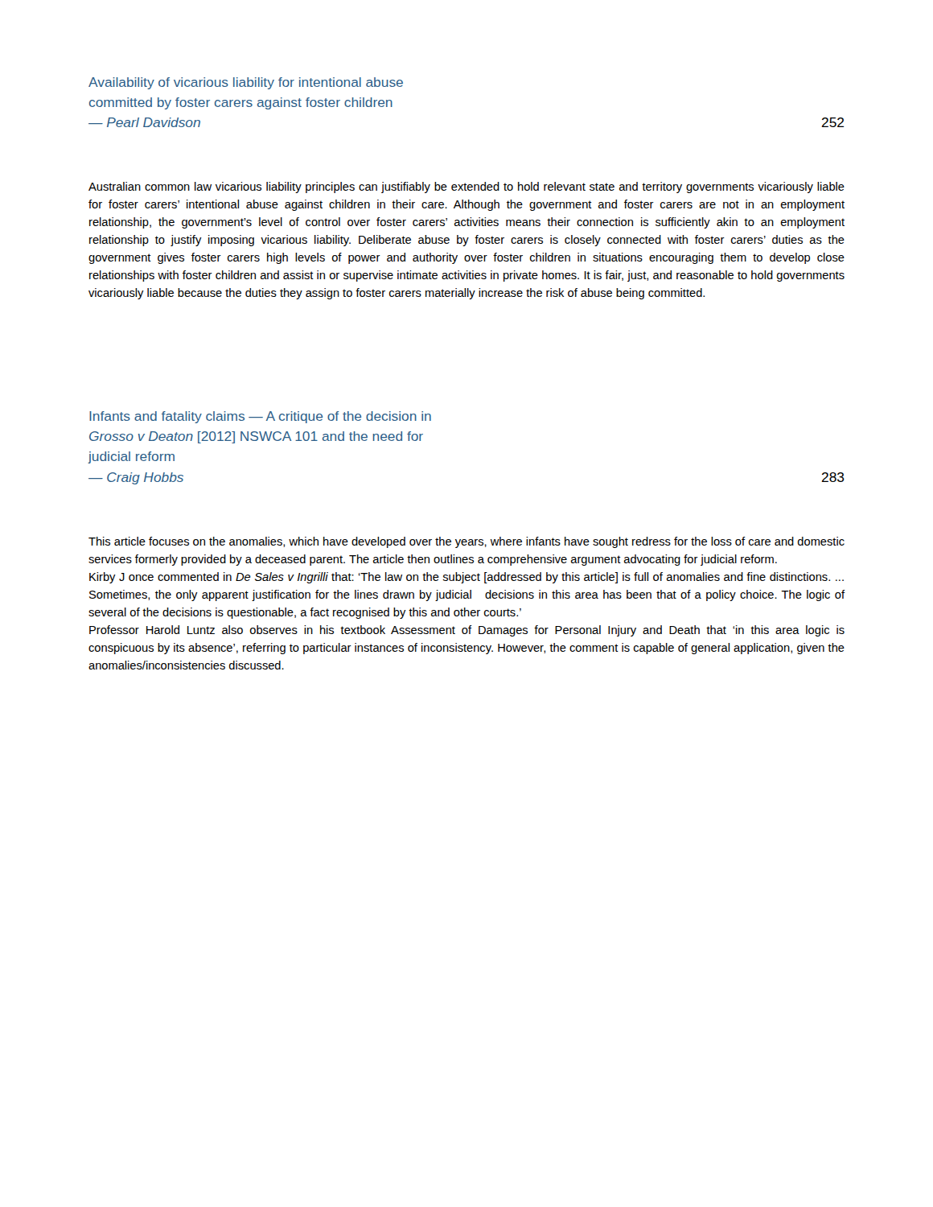Availability of vicarious liability for intentional abuse
committed by foster carers against foster children
— Pearl Davidson 252
Australian common law vicarious liability principles can justifiably be extended to hold relevant state and territory governments vicariously liable for foster carers’ intentional abuse against children in their care. Although the government and foster carers are not in an employment relationship, the government’s level of control over foster carers’ activities means their connection is sufficiently akin to an employment relationship to justify imposing vicarious liability. Deliberate abuse by foster carers is closely connected with foster carers’ duties as the government gives foster carers high levels of power and authority over foster children in situations encouraging them to develop close relationships with foster children and assist in or supervise intimate activities in private homes. It is fair, just, and reasonable to hold governments vicariously liable because the duties they assign to foster carers materially increase the risk of abuse being committed.
Infants and fatality claims — A critique of the decision in
Grosso v Deaton [2012] NSWCA 101 and the need for
judicial reform
— Craig Hobbs 283
This article focuses on the anomalies, which have developed over the years, where infants have sought redress for the loss of care and domestic services formerly provided by a deceased parent. The article then outlines a comprehensive argument advocating for judicial reform.
Kirby J once commented in De Sales v Ingrilli that: ‘The law on the subject [addressed by this article] is full of anomalies and fine distinctions. ... Sometimes, the only apparent justification for the lines drawn by judicial decisions in this area has been that of a policy choice. The logic of several of the decisions is questionable, a fact recognised by this and other courts.’
Professor Harold Luntz also observes in his textbook Assessment of Damages for Personal Injury and Death that ‘in this area logic is conspicuous by its absence’, referring to particular instances of inconsistency. However, the comment is capable of general application, given the anomalies/inconsistencies discussed.